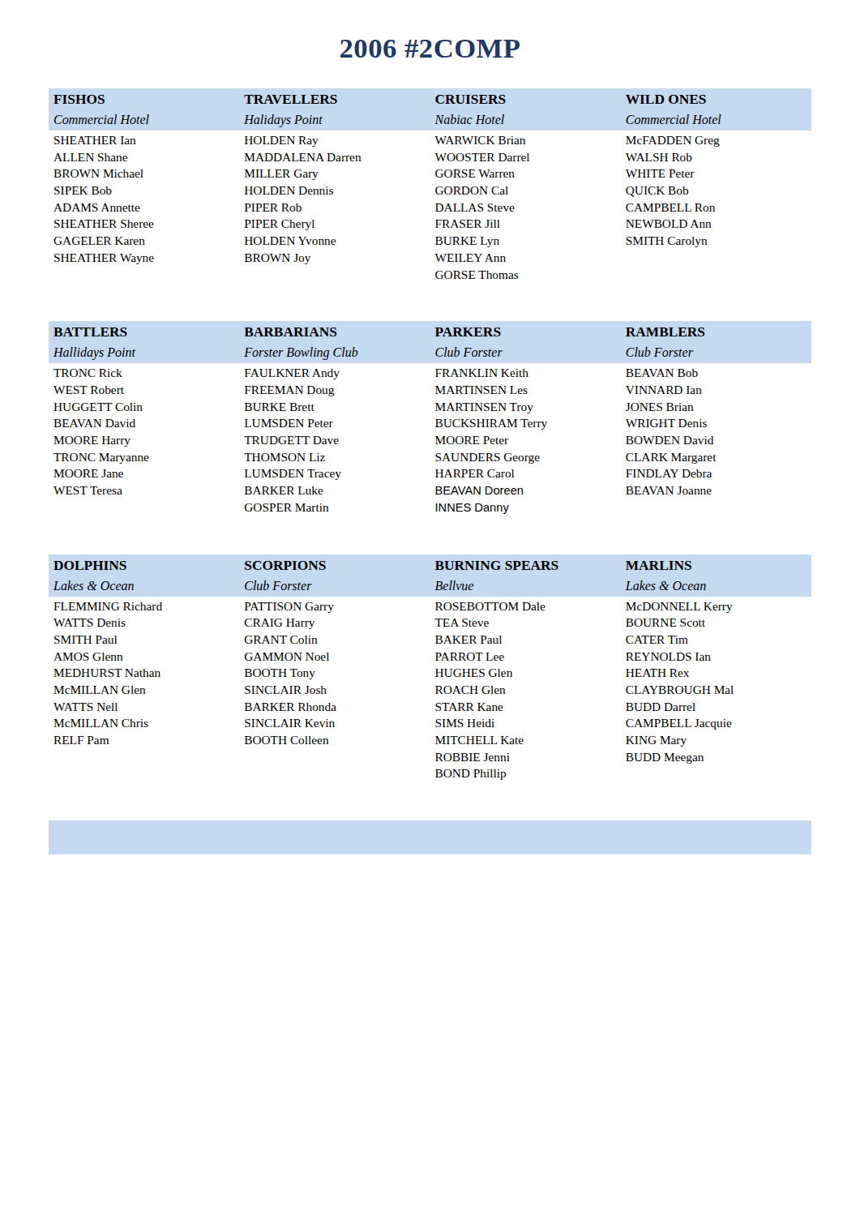2006 #2COMP
| FISHOS | TRAVELLERS | CRUISERS | WILD ONES |
| --- | --- | --- | --- |
| Commercial Hotel | Halidays Point | Nabiac Hotel | Commercial Hotel |
| SHEATHER Ian ALLEN Shane BROWN Michael SIPEK Bob ADAMS Annette SHEATHER Sheree GAGELER Karen SHEATHER Wayne | HOLDEN Ray MADDALENA Darren MILLER Gary HOLDEN Dennis PIPER Rob PIPER Cheryl HOLDEN Yvonne BROWN Joy | WARWICK Brian WOOSTER Darrel GORSE Warren GORDON Cal DALLAS Steve FRASER Jill BURKE Lyn WEILEY Ann GORSE Thomas | McFADDEN Greg WALSH Rob WHITE Peter QUICK Bob CAMPBELL Ron NEWBOLD Ann SMITH Carolyn |
| BATTLERS | BARBARIANS | PARKERS | RAMBLERS |
| --- | --- | --- | --- |
| Hallidays Point | Forster Bowling Club | Club Forster | Club Forster |
| TRONC Rick WEST Robert HUGGETT Colin BEAVAN David MOORE Harry TRONC Maryanne MOORE Jane WEST Teresa | FAULKNER Andy FREEMAN Doug BURKE Brett LUMSDEN Peter TRUDGETT Dave THOMSON Liz LUMSDEN Tracey BARKER Luke GOSPER Martin | FRANKLIN Keith MARTINSEN Les MARTINSEN Troy BUCKSHIRAM Terry MOORE Peter SAUNDERS George HARPER Carol BEAVAN Doreen INNES Danny | BEAVAN Bob VINNARD Ian JONES Brian WRIGHT Denis BOWDEN David CLARK Margaret FINDLAY Debra BEAVAN Joanne |
| DOLPHINS | SCORPIONS | BURNING SPEARS | MARLINS |
| --- | --- | --- | --- |
| Lakes & Ocean | Club Forster | Bellvue | Lakes & Ocean |
| FLEMMING Richard WATTS Denis SMITH Paul AMOS Glenn MEDHURST Nathan McMILLAN Glen WATTS Nell McMILLAN Chris RELF Pam | PATTISON Garry CRAIG Harry GRANT Colin GAMMON Noel BOOTH Tony SINCLAIR Josh BARKER Rhonda SINCLAIR Kevin BOOTH Colleen | ROSEBOTTOM Dale TEA Steve BAKER Paul PARROT Lee HUGHES Glen ROACH Glen STARR Kane SIMS Heidi MITCHELL Kate ROBBIE Jenni BOND Phillip | McDONNELL Kerry BOURNE Scott CATER Tim REYNOLDS Ian HEATH Rex CLAYBROUGH Mal BUDD Darrel CAMPBELL Jacquie KING Mary BUDD Meegan |